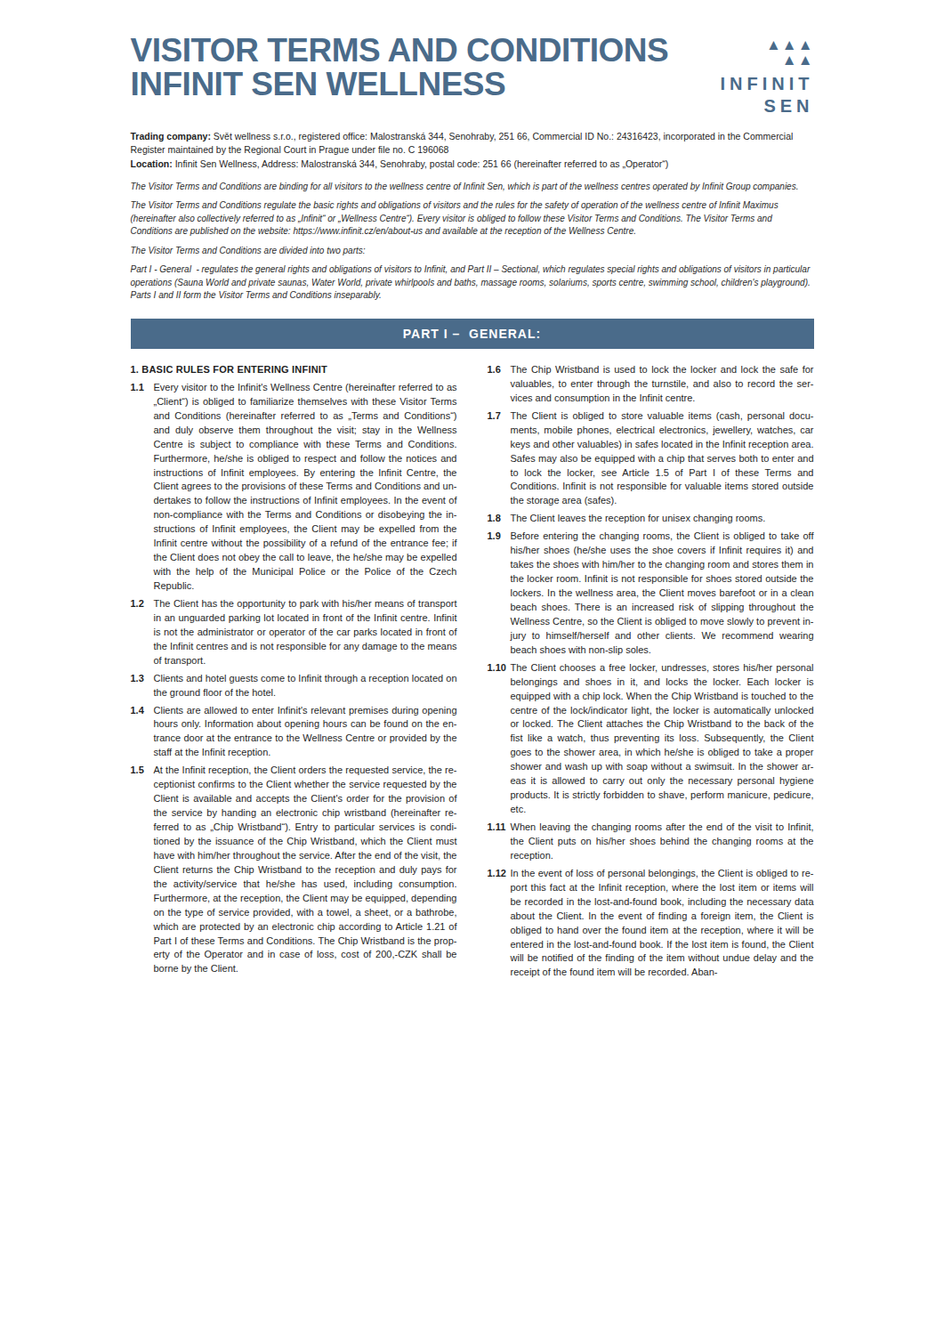Visitor terms and conditions
Infinit Sen Wellness
▲▲▲
▲▲
INFINIT
SEN
Trading company: Svět wellness s.r.o., registered office: Malostranská 344, Senohraby, 251 66, Commercial ID No.: 24316423, incorporated in the Commercial Register maintained by the Regional Court in Prague under file no. C 196068
Location: Infinit Sen Wellness, Address: Malostranská 344, Senohraby, postal code: 251 66 (hereinafter referred to as „Operator“)
The Visitor Terms and Conditions are binding for all visitors to the wellness centre of Infinit Sen, which is part of the wellness centres operated by Infinit Group companies.
The Visitor Terms and Conditions regulate the basic rights and obligations of visitors and the rules for the safety of operation of the wellness centre of Infinit Maximus (hereinafter also collectively referred to as „Infinit“ or „Wellness Centre“). Every visitor is obliged to follow these Visitor Terms and Conditions. The Visitor Terms and Conditions are published on the website: https://www.infinit.cz/en/about-us and available at the reception of the Wellness Centre.
The Visitor Terms and Conditions are divided into two parts:
Part I - General - regulates the general rights and obligations of visitors to Infinit, and Part II – Sectional, which regulates special rights and obligations of visitors in particular operations (Sauna World and private saunas, Water World, private whirlpools and baths, massage rooms, solariums, sports centre, swimming school, children's playground). Parts I and II form the Visitor Terms and Conditions inseparably.
PART I – GENERAL:
1. Basic rules for entering Infinit
1.1 Every visitor to the Infinit's Wellness Centre (hereinafter referred to as „Client“) is obliged to familiarize themselves with these Visitor Terms and Conditions (hereinafter referred to as „Terms and Conditions“) and duly observe them throughout the visit; stay in the Wellness Centre is subject to compliance with these Terms and Conditions. Furthermore, he/she is obliged to respect and follow the notices and instructions of Infinit employees. By entering the Infinit Centre, the Client agrees to the provisions of these Terms and Conditions and undertakes to follow the instructions of Infinit employees. In the event of non-compliance with the Terms and Conditions or disobeying the instructions of Infinit employees, the Client may be expelled from the Infinit centre without the possibility of a refund of the entrance fee; if the Client does not obey the call to leave, the he/she may be expelled with the help of the Municipal Police or the Police of the Czech Republic.
1.2 The Client has the opportunity to park with his/her means of transport in an unguarded parking lot located in front of the Infinit centre. Infinit is not the administrator or operator of the car parks located in front of the Infinit centres and is not responsible for any damage to the means of transport.
1.3 Clients and hotel guests come to Infinit through a reception located on the ground floor of the hotel.
1.4 Clients are allowed to enter Infinit's relevant premises during opening hours only. Information about opening hours can be found on the entrance door at the entrance to the Wellness Centre or provided by the staff at the Infinit reception.
1.5 At the Infinit reception, the Client orders the requested service, the receptionist confirms to the Client whether the service requested by the Client is available and accepts the Client's order for the provision of the service by handing an electronic chip wristband (hereinafter referred to as „Chip Wristband“). Entry to particular services is conditioned by the issuance of the Chip Wristband, which the Client must have with him/her throughout the service. After the end of the visit, the Client returns the Chip Wristband to the reception and duly pays for the activity/service that he/she has used, including consumption. Furthermore, at the reception, the Client may be equipped, depending on the type of service provided, with a towel, a sheet, or a bathrobe, which are protected by an electronic chip according to Article 1.21 of Part I of these Terms and Conditions. The Chip Wristband is the property of the Operator and in case of loss, cost of 200,-CZK shall be borne by the Client.
1.6 The Chip Wristband is used to lock the locker and lock the safe for valuables, to enter through the turnstile, and also to record the services and consumption in the Infinit centre.
1.7 The Client is obliged to store valuable items (cash, personal documents, mobile phones, electrical electronics, jewellery, watches, car keys and other valuables) in safes located in the Infinit reception area. Safes may also be equipped with a chip that serves both to enter and to lock the locker, see Article 1.5 of Part I of these Terms and Conditions. Infinit is not responsible for valuable items stored outside the storage area (safes).
1.8 The Client leaves the reception for unisex changing rooms.
1.9 Before entering the changing rooms, the Client is obliged to take off his/her shoes (he/she uses the shoe covers if Infinit requires it) and takes the shoes with him/her to the changing room and stores them in the locker room. Infinit is not responsible for shoes stored outside the lockers. In the wellness area, the Client moves barefoot or in a clean beach shoes. There is an increased risk of slipping throughout the Wellness Centre, so the Client is obliged to move slowly to prevent injury to himself/herself and other clients. We recommend wearing beach shoes with non-slip soles.
1.10 The Client chooses a free locker, undresses, stores his/her personal belongings and shoes in it, and locks the locker. Each locker is equipped with a chip lock. When the Chip Wristband is touched to the centre of the lock/indicator light, the locker is automatically unlocked or locked. The Client attaches the Chip Wristband to the back of the fist like a watch, thus preventing its loss. Subsequently, the Client goes to the shower area, in which he/she is obliged to take a proper shower and wash up with soap without a swimsuit. In the shower areas it is allowed to carry out only the necessary personal hygiene products. It is strictly forbidden to shave, perform manicure, pedicure, etc.
1.11 When leaving the changing rooms after the end of the visit to Infinit, the Client puts on his/her shoes behind the changing rooms at the reception.
1.12 In the event of loss of personal belongings, the Client is obliged to report this fact at the Infinit reception, where the lost item or items will be recorded in the lost-and-found book, including the necessary data about the Client. In the event of finding a foreign item, the Client is obliged to hand over the found item at the reception, where it will be entered in the lost-and-found book. If the lost item is found, the Client will be notified of the finding of the item without undue delay and the receipt of the found item will be recorded. Aban-